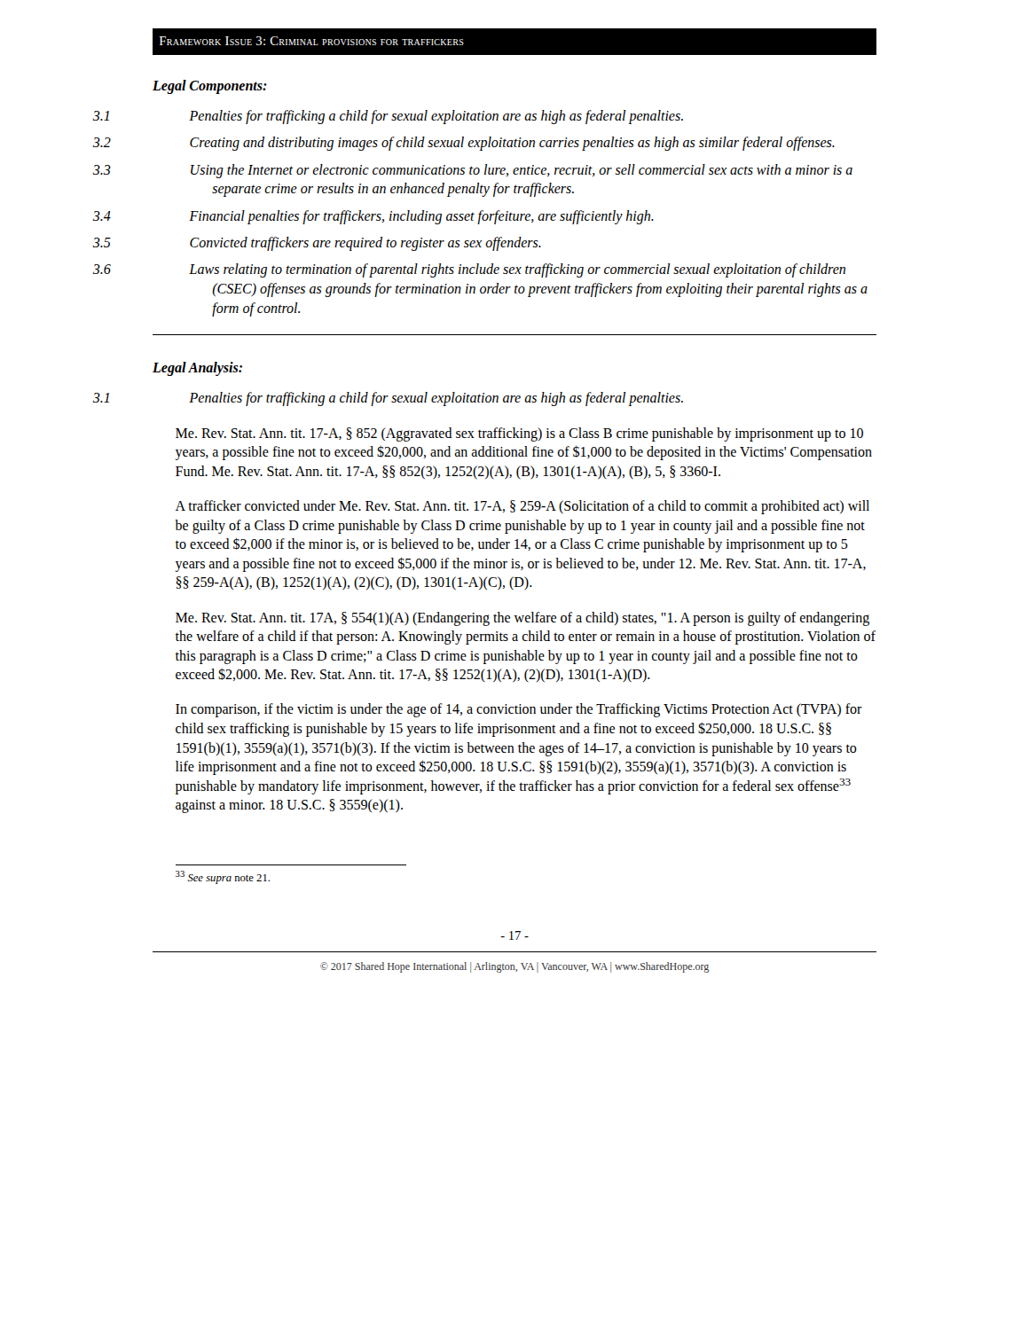Framework Issue 3: Criminal provisions for traffickers
Legal Components:
3.1 Penalties for trafficking a child for sexual exploitation are as high as federal penalties.
3.2 Creating and distributing images of child sexual exploitation carries penalties as high as similar federal offenses.
3.3 Using the Internet or electronic communications to lure, entice, recruit, or sell commercial sex acts with a minor is a separate crime or results in an enhanced penalty for traffickers.
3.4 Financial penalties for traffickers, including asset forfeiture, are sufficiently high.
3.5 Convicted traffickers are required to register as sex offenders.
3.6 Laws relating to termination of parental rights include sex trafficking or commercial sexual exploitation of children (CSEC) offenses as grounds for termination in order to prevent traffickers from exploiting their parental rights as a form of control.
Legal Analysis:
3.1 Penalties for trafficking a child for sexual exploitation are as high as federal penalties.
Me. Rev. Stat. Ann. tit. 17-A, § 852 (Aggravated sex trafficking) is a Class B crime punishable by imprisonment up to 10 years, a possible fine not to exceed $20,000, and an additional fine of $1,000 to be deposited in the Victims' Compensation Fund. Me. Rev. Stat. Ann. tit. 17-A, §§ 852(3), 1252(2)(A), (B), 1301(1-A)(A), (B), 5, § 3360-I.
A trafficker convicted under Me. Rev. Stat. Ann. tit. 17-A, § 259-A (Solicitation of a child to commit a prohibited act) will be guilty of a Class D crime punishable by Class D crime punishable by up to 1 year in county jail and a possible fine not to exceed $2,000 if the minor is, or is believed to be, under 14, or a Class C crime punishable by imprisonment up to 5 years and a possible fine not to exceed $5,000 if the minor is, or is believed to be, under 12. Me. Rev. Stat. Ann. tit. 17-A, §§ 259-A(A), (B), 1252(1)(A), (2)(C), (D), 1301(1-A)(C), (D).
Me. Rev. Stat. Ann. tit. 17A, § 554(1)(A) (Endangering the welfare of a child) states, "1. A person is guilty of endangering the welfare of a child if that person: A. Knowingly permits a child to enter or remain in a house of prostitution. Violation of this paragraph is a Class D crime;" a Class D crime is punishable by up to 1 year in county jail and a possible fine not to exceed $2,000. Me. Rev. Stat. Ann. tit. 17-A, §§ 1252(1)(A), (2)(D), 1301(1-A)(D).
In comparison, if the victim is under the age of 14, a conviction under the Trafficking Victims Protection Act (TVPA) for child sex trafficking is punishable by 15 years to life imprisonment and a fine not to exceed $250,000. 18 U.S.C. §§ 1591(b)(1), 3559(a)(1), 3571(b)(3). If the victim is between the ages of 14–17, a conviction is punishable by 10 years to life imprisonment and a fine not to exceed $250,000. 18 U.S.C. §§ 1591(b)(2), 3559(a)(1), 3571(b)(3). A conviction is punishable by mandatory life imprisonment, however, if the trafficker has a prior conviction for a federal sex offense33 against a minor. 18 U.S.C. § 3559(e)(1).
33 See supra note 21.
- 17 -
© 2017 Shared Hope International | Arlington, VA | Vancouver, WA | www.SharedHope.org